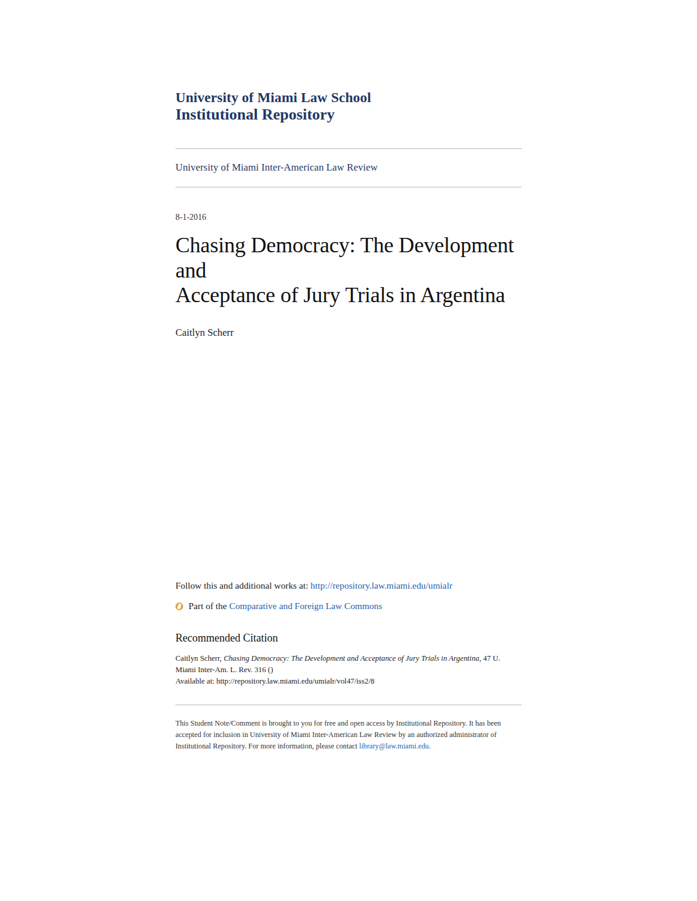University of Miami Law School
Institutional Repository
University of Miami Inter-American Law Review
8-1-2016
Chasing Democracy: The Development and
Acceptance of Jury Trials in Argentina
Caitlyn Scherr
Follow this and additional works at: http://repository.law.miami.edu/umialr
Part of the Comparative and Foreign Law Commons
Recommended Citation
Caitlyn Scherr, Chasing Democracy: The Development and Acceptance of Jury Trials in Argentina, 47 U. Miami Inter-Am. L. Rev. 316 ()
Available at: http://repository.law.miami.edu/umialr/vol47/iss2/8
This Student Note/Comment is brought to you for free and open access by Institutional Repository. It has been accepted for inclusion in University of Miami Inter-American Law Review by an authorized administrator of Institutional Repository. For more information, please contact library@law.miami.edu.